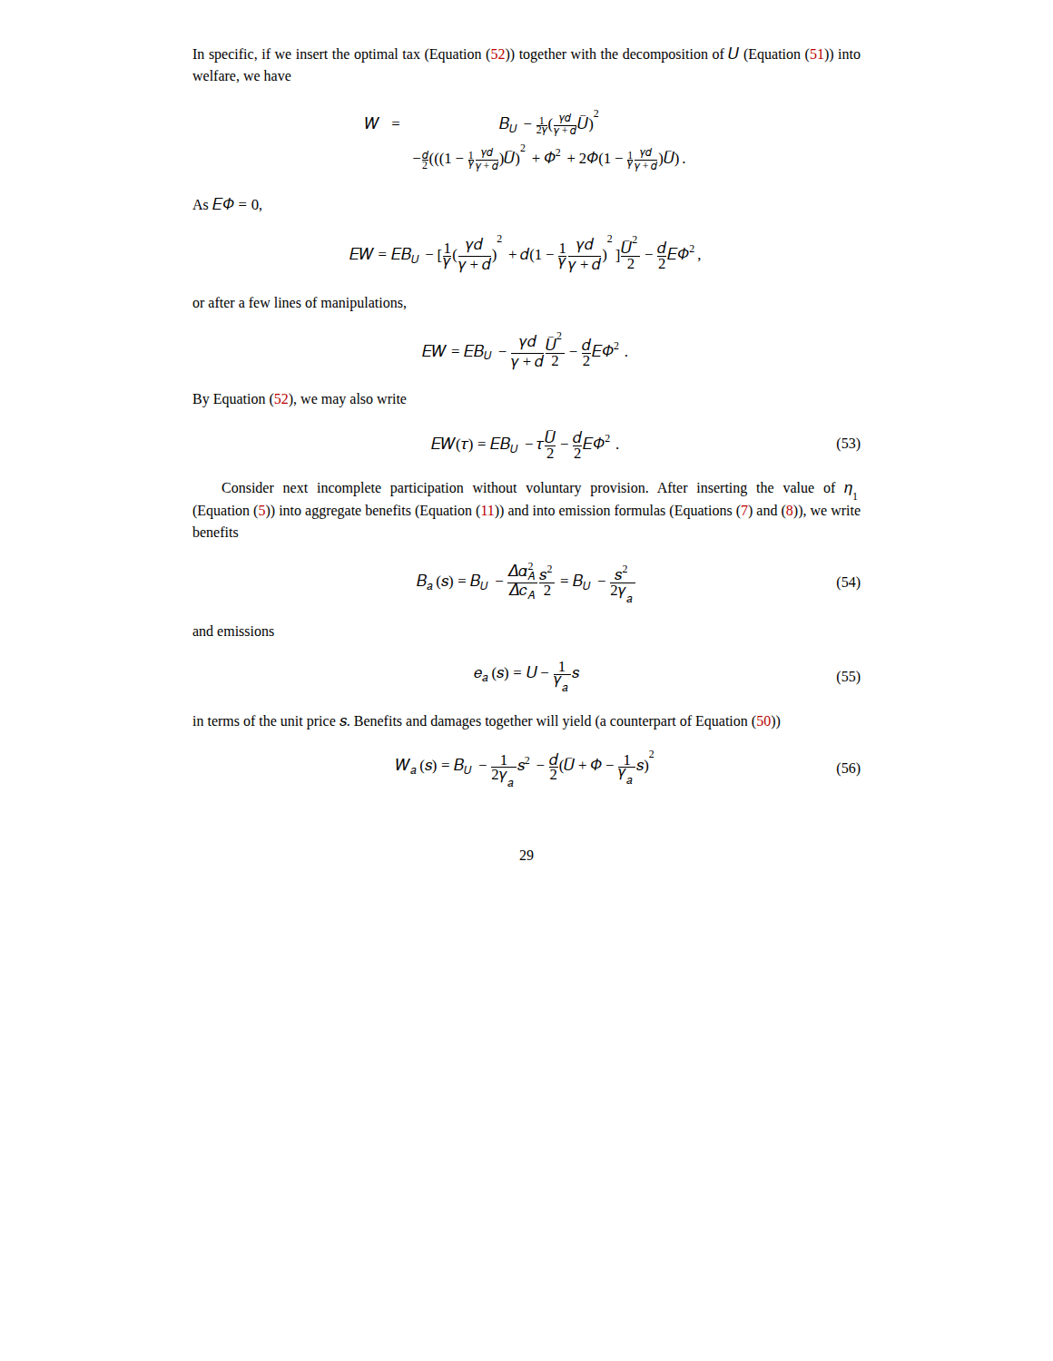In specific, if we insert the optimal tax (Equation (52)) together with the decomposition of U (Equation (51)) into welfare, we have
W = BU − 12γ ( γdγ+d U¯ ) 2 − d2 ( ( ( 1− 1γ γdγ+d ) U¯ ) 2 + Φ2 + 2Φ ( 1− 1γ γdγ+d ) U¯ ) .
As EΦ=0,
EW = EBU − [ 1γ (γdγ+d) 2 + d ( 1− 1γ γdγ+d ) 2 ] U¯2 2 − d2 EΦ2 ,
or after a few lines of manipulations,
EW = EBU − γdγ+d U¯2 2 − d2 EΦ2 .
By Equation (52), we may also write
EW(τ) = EBU − τ U¯2 − d2 EΦ2 . (53)
Consider next incomplete participation without voluntary provision. After inserting the value of η1 (Equation (5)) into aggregate benefits (Equation (11)) and into emission formulas (Equations (7) and (8)), we write benefits
Ba(s) = BU − ΔαA2 ΔcA s22 = BU − s22γa (54)
and emissions
ea(s) = U − 1γa s (55)
in terms of the unit price s. Benefits and damages together will yield (a counterpart of Equation (50))
Wa(s) = BU − 12γa s2 − d2 ( U¯ +Φ − 1γa s ) 2 (56)
29